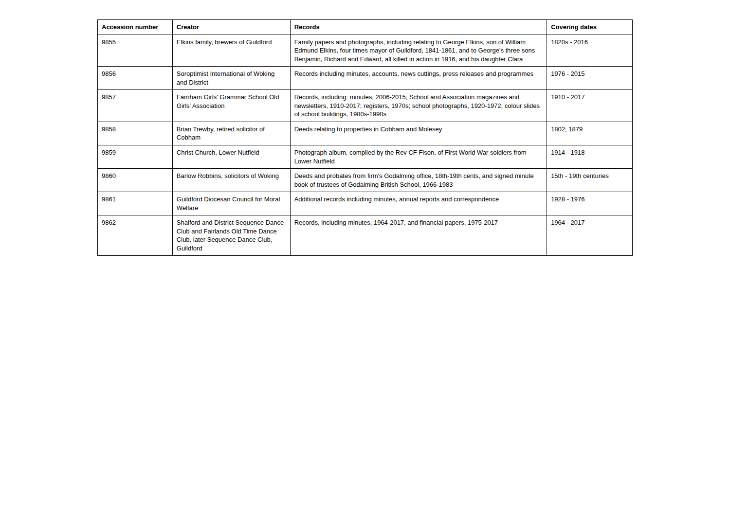| Accession number | Creator | Records | Covering dates |
| --- | --- | --- | --- |
| 9855 | Elkins family, brewers of Guildford | Family papers and photographs, including relating to George Elkins, son of William Edmund Elkins, four times mayor of Guildford, 1841-1861, and to George's three sons Benjamin, Richard and Edward, all killed in action in 1916, and his daughter Clara | 1820s - 2016 |
| 9856 | Soroptimist International of Woking and District | Records including minutes, accounts, news cuttings, press releases and programmes | 1976 - 2015 |
| 9857 | Farnham Girls' Grammar School Old Girls' Association | Records, including: minutes, 2006-2015; School and Association magazines and newsletters, 1910-2017; registers, 1970s; school photographs, 1920-1972; colour slides of school buildings, 1980s-1990s | 1910 - 2017 |
| 9858 | Brian Trewby, retired solicitor of Cobham | Deeds relating to properties in Cobham and Molesey | 1802; 1879 |
| 9859 | Christ Church, Lower Nutfield | Photograph album, compiled by the Rev CF Fison, of First World War soldiers from Lower Nutfield | 1914 - 1918 |
| 9860 | Barlow Robbins, solicitors of Woking | Deeds and probates from firm's Godalming office, 18th-19th cents, and signed minute book of trustees of Godalming British School, 1966-1983 | 15th - 19th centuries |
| 9861 | Guildford Diocesan Council for Moral Welfare | Additional records including minutes, annual reports and correspondence | 1928 - 1976 |
| 9862 | Shalford and District Sequence Dance Club and Fairlands Old Time Dance Club, later Sequence Dance Club, Guildford | Records, including minutes, 1964-2017, and financial papers, 1975-2017 | 1964 - 2017 |